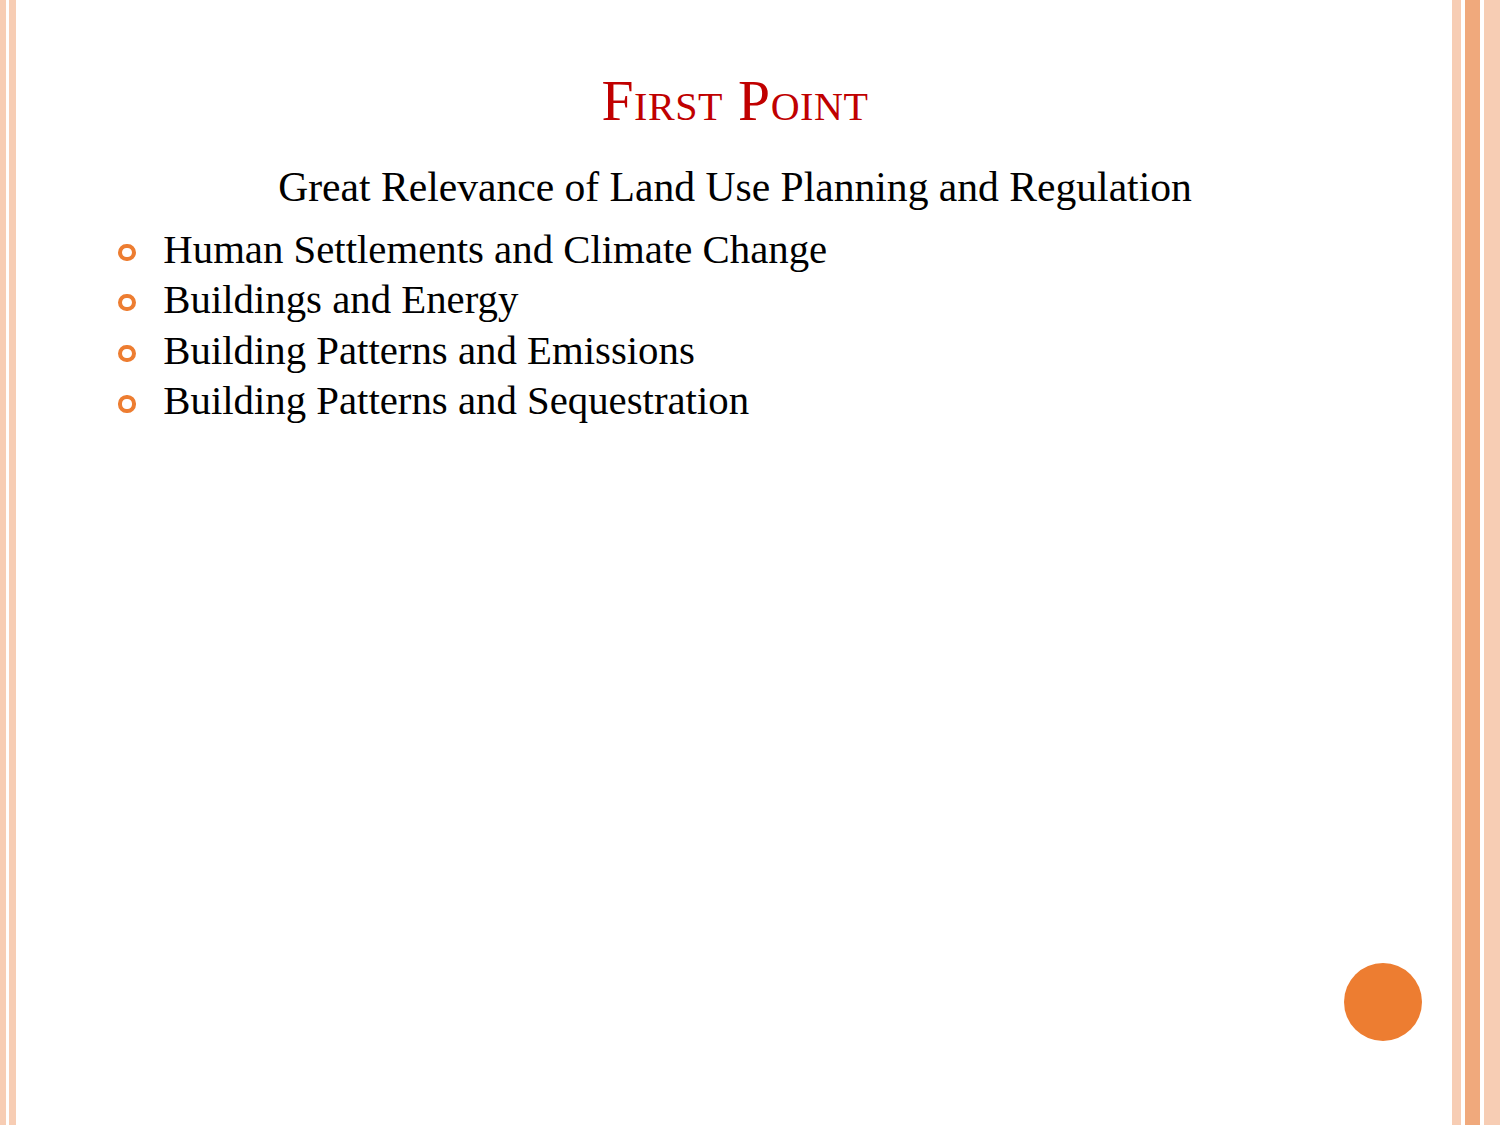First Point
Great Relevance of Land Use Planning and Regulation
Human Settlements and Climate Change
Buildings and Energy
Building Patterns and Emissions
Building Patterns and Sequestration